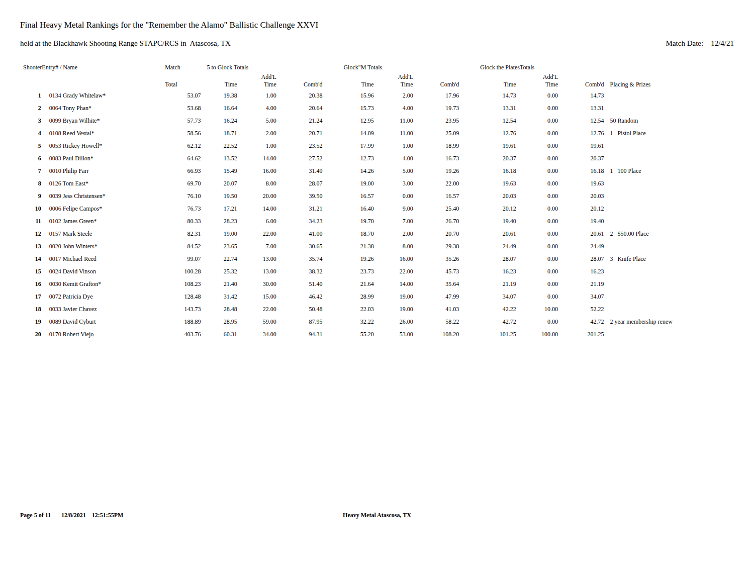Final Heavy Metal Rankings for the "Remember the Alamo" Ballistic Challenge XXVI
held at the Blackhawk Shooting Range STAPC/RCS in Atascosa, TX Match Date: 12/4/21
| ShooterEntry# / Name | Match | 5 to Glock Totals | | Glock"M Totals | | Glock the PlatesTotals | |
| --- | --- | --- | --- | --- | --- | --- | --- |
| | | Total | Time | Add'L Time | Comb'd | | Time | Add'L Time | Comb'd | | Time | Add'L Time | Comb'd | Placing & Prizes |
| 1 | 0134 Grady Whitelaw* | 53.07 | 19.38 | 1.00 | 20.38 | | 15.96 | 2.00 | 17.96 | | 14.73 | 0.00 | 14.73 | |
| 2 | 0064 Tony Phan* | 53.68 | 16.64 | 4.00 | 20.64 | | 15.73 | 4.00 | 19.73 | | 13.31 | 0.00 | 13.31 | |
| 3 | 0099 Bryan Wilhite* | 57.73 | 16.24 | 5.00 | 21.24 | | 12.95 | 11.00 | 23.95 | | 12.54 | 0.00 | 12.54 | 50 Random |
| 4 | 0108 Reed Vestal* | 58.56 | 18.71 | 2.00 | 20.71 | | 14.09 | 11.00 | 25.09 | | 12.76 | 0.00 | 12.76 | 1 Pistol Place |
| 5 | 0053 Rickey Howell* | 62.12 | 22.52 | 1.00 | 23.52 | | 17.99 | 1.00 | 18.99 | | 19.61 | 0.00 | 19.61 | |
| 6 | 0083 Paul Dillon* | 64.62 | 13.52 | 14.00 | 27.52 | | 12.73 | 4.00 | 16.73 | | 20.37 | 0.00 | 20.37 | |
| 7 | 0010 Philip Farr | 66.93 | 15.49 | 16.00 | 31.49 | | 14.26 | 5.00 | 19.26 | | 16.18 | 0.00 | 16.18 | 1 100 Place |
| 8 | 0126 Tom East* | 69.70 | 20.07 | 8.00 | 28.07 | | 19.00 | 3.00 | 22.00 | | 19.63 | 0.00 | 19.63 | |
| 9 | 0039 Jess Christensen* | 76.10 | 19.50 | 20.00 | 39.50 | | 16.57 | 0.00 | 16.57 | | 20.03 | 0.00 | 20.03 | |
| 10 | 0006 Felipe Campos* | 76.73 | 17.21 | 14.00 | 31.21 | | 16.40 | 9.00 | 25.40 | | 20.12 | 0.00 | 20.12 | |
| 11 | 0102 James Green* | 80.33 | 28.23 | 6.00 | 34.23 | | 19.70 | 7.00 | 26.70 | | 19.40 | 0.00 | 19.40 | |
| 12 | 0157 Mark Steele | 82.31 | 19.00 | 22.00 | 41.00 | | 18.70 | 2.00 | 20.70 | | 20.61 | 0.00 | 20.61 | 2 $50.00 Place |
| 13 | 0020 John Winters* | 84.52 | 23.65 | 7.00 | 30.65 | | 21.38 | 8.00 | 29.38 | | 24.49 | 0.00 | 24.49 | |
| 14 | 0017 Michael Reed | 99.07 | 22.74 | 13.00 | 35.74 | | 19.26 | 16.00 | 35.26 | | 28.07 | 0.00 | 28.07 | 3 Knife Place |
| 15 | 0024 David Vinson | 100.28 | 25.32 | 13.00 | 38.32 | | 23.73 | 22.00 | 45.73 | | 16.23 | 0.00 | 16.23 | |
| 16 | 0030 Kemit Grafton* | 108.23 | 21.40 | 30.00 | 51.40 | | 21.64 | 14.00 | 35.64 | | 21.19 | 0.00 | 21.19 | |
| 17 | 0072 Patricia Dye | 128.48 | 31.42 | 15.00 | 46.42 | | 28.99 | 19.00 | 47.99 | | 34.07 | 0.00 | 34.07 | |
| 18 | 0033 Javier Chavez | 143.73 | 28.48 | 22.00 | 50.48 | | 22.03 | 19.00 | 41.03 | | 42.22 | 10.00 | 52.22 | |
| 19 | 0089 David Cyburt | 188.89 | 28.95 | 59.00 | 87.95 | | 32.22 | 26.00 | 58.22 | | 42.72 | 0.00 | 42.72 | 2 year membership renew |
| 20 | 0170 Robert Viejo | 403.76 | 60.31 | 34.00 | 94.31 | | 55.20 | 53.00 | 108.20 | | 101.25 | 100.00 | 201.25 | |
Page 5 of 11 12/8/2021 12:51:55PM Heavy Metal Atascosa, TX